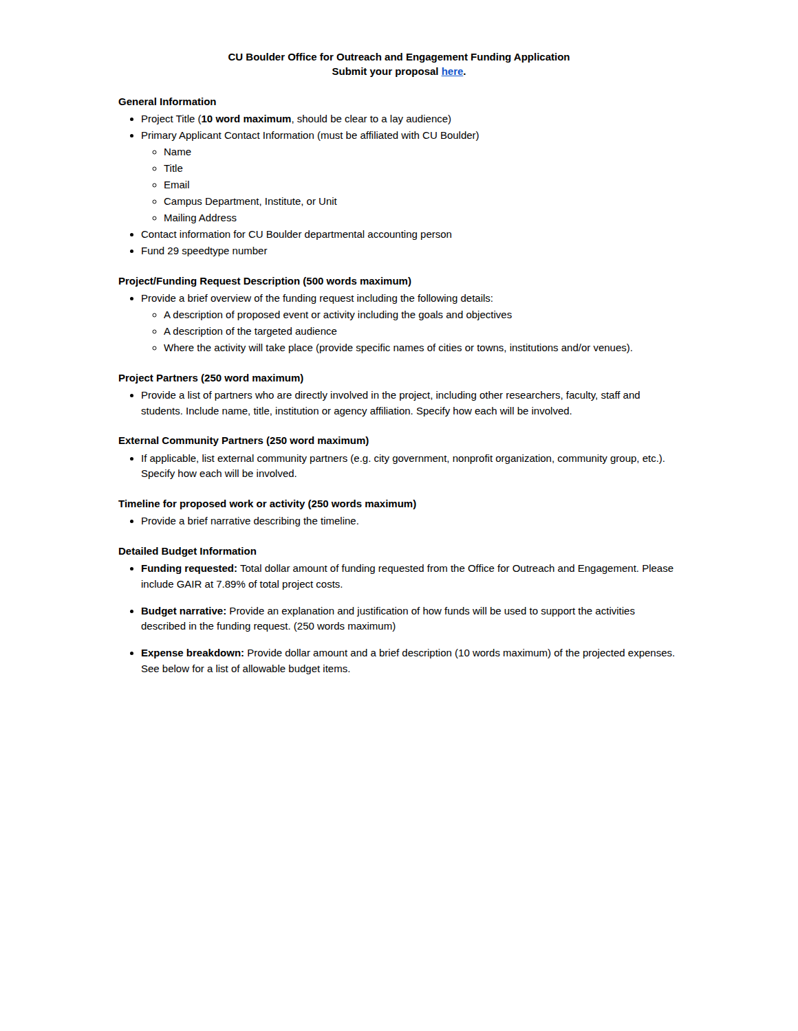CU Boulder Office for Outreach and Engagement Funding Application
Submit your proposal here.
General Information
Project Title (10 word maximum, should be clear to a lay audience)
Primary Applicant Contact Information (must be affiliated with CU Boulder)
Name
Title
Email
Campus Department, Institute, or Unit
Mailing Address
Contact information for CU Boulder departmental accounting person
Fund 29 speedtype number
Project/Funding Request Description (500 words maximum)
Provide a brief overview of the funding request including the following details:
A description of proposed event or activity including the goals and objectives
A description of the targeted audience
Where the activity will take place (provide specific names of cities or towns, institutions and/or venues).
Project Partners (250 word maximum)
Provide a list of partners who are directly involved in the project, including other researchers, faculty, staff and students. Include name, title, institution or agency affiliation. Specify how each will be involved.
External Community Partners (250 word maximum)
If applicable, list external community partners (e.g. city government, nonprofit organization, community group, etc.). Specify how each will be involved.
Timeline for proposed work or activity (250 words maximum)
Provide a brief narrative describing the timeline.
Detailed Budget Information
Funding requested: Total dollar amount of funding requested from the Office for Outreach and Engagement. Please include GAIR at 7.89% of total project costs.
Budget narrative: Provide an explanation and justification of how funds will be used to support the activities described in the funding request. (250 words maximum)
Expense breakdown: Provide dollar amount and a brief description (10 words maximum) of the projected expenses. See below for a list of allowable budget items.